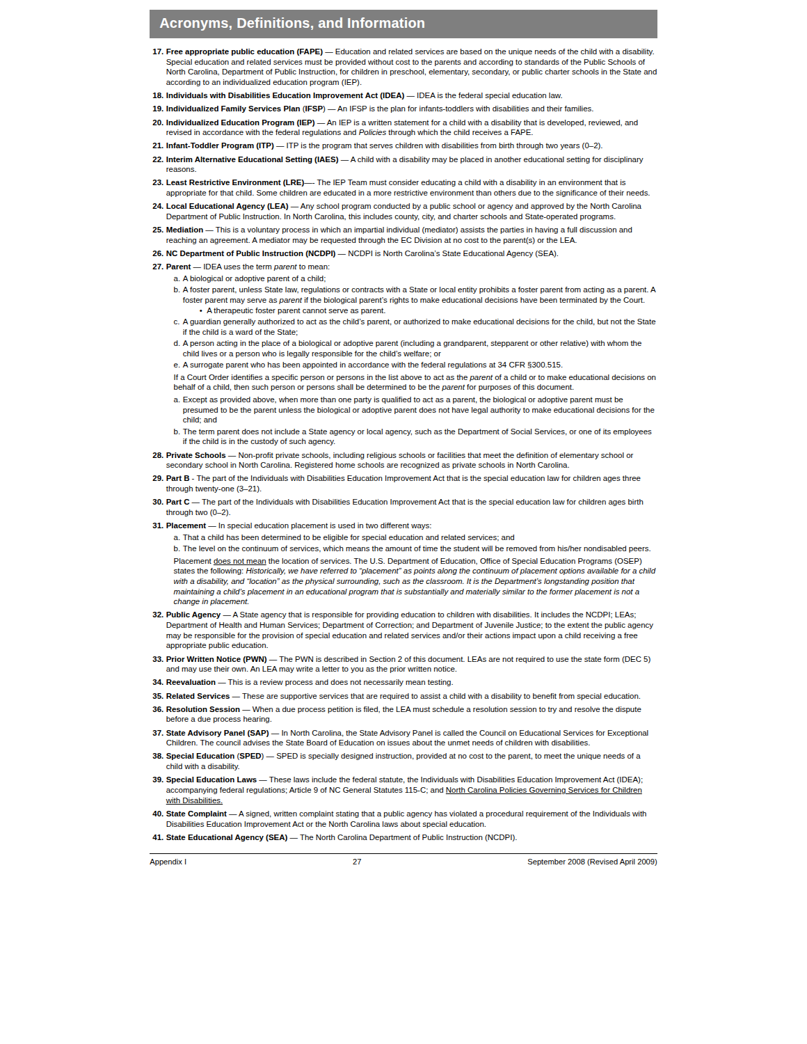Acronyms, Definitions, and Information
17. Free appropriate public education (FAPE) — Education and related services are based on the unique needs of the child with a disability. Special education and related services must be provided without cost to the parents and according to standards of the Public Schools of North Carolina, Department of Public Instruction, for children in preschool, elementary, secondary, or public charter schools in the State and according to an individualized education program (IEP).
18. Individuals with Disabilities Education Improvement Act (IDEA) — IDEA is the federal special education law.
19. Individualized Family Services Plan (IFSP) — An IFSP is the plan for infants-toddlers with disabilities and their families.
20. Individualized Education Program (IEP) — An IEP is a written statement for a child with a disability that is developed, reviewed, and revised in accordance with the federal regulations and Policies through which the child receives a FAPE.
21. Infant-Toddler Program (ITP) — ITP is the program that serves children with disabilities from birth through two years (0–2).
22. Interim Alternative Educational Setting (IAES) — A child with a disability may be placed in another educational setting for disciplinary reasons.
23. Least Restrictive Environment (LRE)—- The IEP Team must consider educating a child with a disability in an environment that is appropriate for that child. Some children are educated in a more restrictive environment than others due to the significance of their needs.
24. Local Educational Agency (LEA) — Any school program conducted by a public school or agency and approved by the North Carolina Department of Public Instruction. In North Carolina, this includes county, city, and charter schools and State-operated programs.
25. Mediation — This is a voluntary process in which an impartial individual (mediator) assists the parties in having a full discussion and reaching an agreement. A mediator may be requested through the EC Division at no cost to the parent(s) or the LEA.
26. NC Department of Public Instruction (NCDPI) — NCDPI is North Carolina’s State Educational Agency (SEA).
27. Parent — IDEA uses the term parent to mean:
a. A biological or adoptive parent of a child;
b. A foster parent, unless State law, regulations or contracts with a State or local entity prohibits a foster parent from acting as a parent. A foster parent may serve as parent if the biological parent’s rights to make educational decisions have been terminated by the Court.
A therapeutic foster parent cannot serve as parent.
c. A guardian generally authorized to act as the child’s parent, or authorized to make educational decisions for the child, but not the State if the child is a ward of the State;
d. A person acting in the place of a biological or adoptive parent (including a grandparent, stepparent or other relative) with whom the child lives or a person who is legally responsible for the child’s welfare; or
e. A surrogate parent who has been appointed in accordance with the federal regulations at 34 CFR §300.515.
If a Court Order identifies a specific person or persons in the list above to act as the parent of a child or to make educational decisions on behalf of a child, then such person or persons shall be determined to be the parent for purposes of this document.
a. Except as provided above, when more than one party is qualified to act as a parent, the biological or adoptive parent must be presumed to be the parent unless the biological or adoptive parent does not have legal authority to make educational decisions for the child; and
b. The term parent does not include a State agency or local agency, such as the Department of Social Services, or one of its employees if the child is in the custody of such agency.
28. Private Schools — Non-profit private schools, including religious schools or facilities that meet the definition of elementary school or secondary school in North Carolina. Registered home schools are recognized as private schools in North Carolina.
29. Part B - The part of the Individuals with Disabilities Education Improvement Act that is the special education law for children ages three through twenty-one (3–21).
30. Part C — The part of the Individuals with Disabilities Education Improvement Act that is the special education law for children ages birth through two (0–2).
31. Placement — In special education placement is used in two different ways:
a. That a child has been determined to be eligible for special education and related services; and
b. The level on the continuum of services, which means the amount of time the student will be removed from his/her nondisabled peers.
Placement does not mean the location of services. The U.S. Department of Education, Office of Special Education Programs (OSEP) states the following: Historically, we have referred to “placement” as points along the continuum of placement options available for a child with a disability, and “location” as the physical surrounding, such as the classroom. It is the Department’s longstanding position that maintaining a child’s placement in an educational program that is substantially and materially similar to the former placement is not a change in placement.
32. Public Agency — A State agency that is responsible for providing education to children with disabilities. It includes the NCDPI; LEAs; Department of Health and Human Services; Department of Correction; and Department of Juvenile Justice; to the extent the public agency may be responsible for the provision of special education and related services and/or their actions impact upon a child receiving a free appropriate public education.
33. Prior Written Notice (PWN) — The PWN is described in Section 2 of this document. LEAs are not required to use the state form (DEC 5) and may use their own. An LEA may write a letter to you as the prior written notice.
34. Reevaluation — This is a review process and does not necessarily mean testing.
35. Related Services — These are supportive services that are required to assist a child with a disability to benefit from special education.
36. Resolution Session — When a due process petition is filed, the LEA must schedule a resolution session to try and resolve the dispute before a due process hearing.
37. State Advisory Panel (SAP) — In North Carolina, the State Advisory Panel is called the Council on Educational Services for Exceptional Children. The council advises the State Board of Education on issues about the unmet needs of children with disabilities.
38. Special Education (SPED) — SPED is specially designed instruction, provided at no cost to the parent, to meet the unique needs of a child with a disability.
39. Special Education Laws — These laws include the federal statute, the Individuals with Disabilities Education Improvement Act (IDEA); accompanying federal regulations; Article 9 of NC General Statutes 115-C; and North Carolina Policies Governing Services for Children with Disabilities.
40. State Complaint — A signed, written complaint stating that a public agency has violated a procedural requirement of the Individuals with Disabilities Education Improvement Act or the North Carolina laws about special education.
41. State Educational Agency (SEA) — The North Carolina Department of Public Instruction (NCDPI).
Appendix I 27 September 2008 (Revised April 2009)